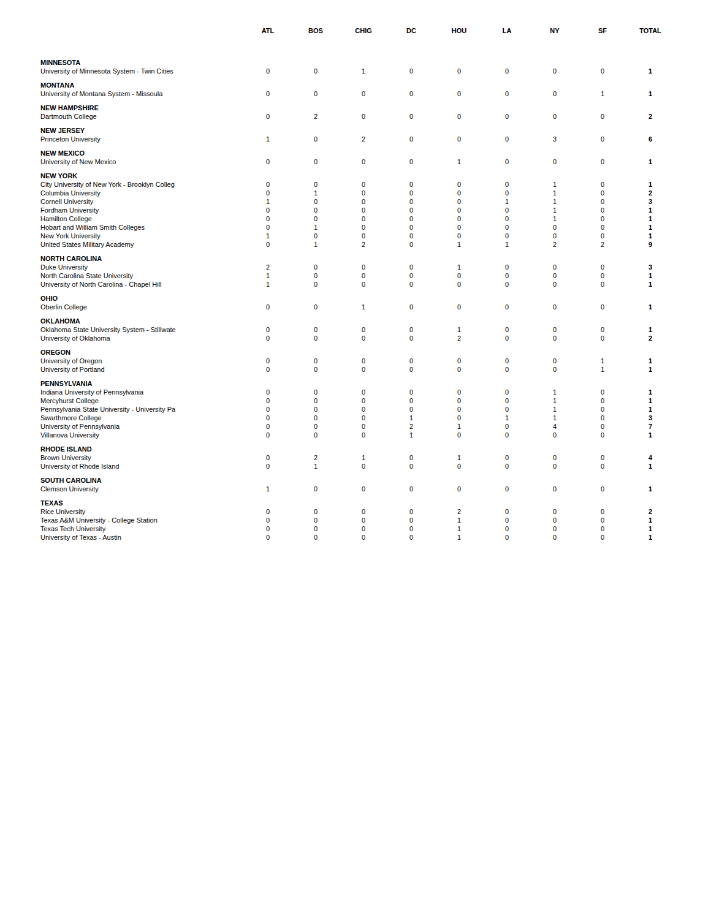| | ATL | BOS | CHIG | DC | HOU | LA | NY | SF | TOTAL |
| --- | --- | --- | --- | --- | --- | --- | --- | --- | --- |
| MINNESOTA |
| University of Minnesota System - Twin Cities | 0 | 0 | 1 | 0 | 0 | 0 | 0 | 0 | 1 |
| MONTANA |
| University of Montana System - Missoula | 0 | 0 | 0 | 0 | 0 | 0 | 0 | 1 | 1 |
| NEW HAMPSHIRE |
| Dartmouth College | 0 | 2 | 0 | 0 | 0 | 0 | 0 | 0 | 2 |
| NEW JERSEY |
| Princeton University | 1 | 0 | 2 | 0 | 0 | 0 | 3 | 0 | 6 |
| NEW MEXICO |
| University of New Mexico | 0 | 0 | 0 | 0 | 1 | 0 | 0 | 0 | 1 |
| NEW YORK |
| City University of New York - Brooklyn Colleg | 0 | 0 | 0 | 0 | 0 | 0 | 1 | 0 | 1 |
| Columbia University | 0 | 1 | 0 | 0 | 0 | 0 | 1 | 0 | 2 |
| Cornell University | 1 | 0 | 0 | 0 | 0 | 1 | 1 | 0 | 3 |
| Fordham University | 0 | 0 | 0 | 0 | 0 | 0 | 1 | 0 | 1 |
| Hamilton College | 0 | 0 | 0 | 0 | 0 | 0 | 1 | 0 | 1 |
| Hobart and William Smith Colleges | 0 | 1 | 0 | 0 | 0 | 0 | 0 | 0 | 1 |
| New York University | 1 | 0 | 0 | 0 | 0 | 0 | 0 | 0 | 1 |
| United States Military Academy | 0 | 1 | 2 | 0 | 1 | 1 | 2 | 2 | 9 |
| NORTH CAROLINA |
| Duke University | 2 | 0 | 0 | 0 | 1 | 0 | 0 | 0 | 3 |
| North Carolina State University | 1 | 0 | 0 | 0 | 0 | 0 | 0 | 0 | 1 |
| University of North Carolina - Chapel Hill | 1 | 0 | 0 | 0 | 0 | 0 | 0 | 0 | 1 |
| OHIO |
| Oberlin College | 0 | 0 | 1 | 0 | 0 | 0 | 0 | 0 | 1 |
| OKLAHOMA |
| Oklahoma State University System - Stillwate | 0 | 0 | 0 | 0 | 1 | 0 | 0 | 0 | 1 |
| University of Oklahoma | 0 | 0 | 0 | 0 | 2 | 0 | 0 | 0 | 2 |
| OREGON |
| University of Oregon | 0 | 0 | 0 | 0 | 0 | 0 | 0 | 1 | 1 |
| University of Portland | 0 | 0 | 0 | 0 | 0 | 0 | 0 | 1 | 1 |
| PENNSYLVANIA |
| Indiana University of Pennsylvania | 0 | 0 | 0 | 0 | 0 | 0 | 1 | 0 | 1 |
| Mercyhurst College | 0 | 0 | 0 | 0 | 0 | 0 | 1 | 0 | 1 |
| Pennsylvania State University - University Pa | 0 | 0 | 0 | 0 | 0 | 0 | 1 | 0 | 1 |
| Swarthmore College | 0 | 0 | 0 | 1 | 0 | 1 | 1 | 0 | 3 |
| University of Pennsylvania | 0 | 0 | 0 | 2 | 1 | 0 | 4 | 0 | 7 |
| Villanova University | 0 | 0 | 0 | 1 | 0 | 0 | 0 | 0 | 1 |
| RHODE ISLAND |
| Brown University | 0 | 2 | 1 | 0 | 1 | 0 | 0 | 0 | 4 |
| University of Rhode Island | 0 | 1 | 0 | 0 | 0 | 0 | 0 | 0 | 1 |
| SOUTH CAROLINA |
| Clemson University | 1 | 0 | 0 | 0 | 0 | 0 | 0 | 0 | 1 |
| TEXAS |
| Rice University | 0 | 0 | 0 | 0 | 2 | 0 | 0 | 0 | 2 |
| Texas A&M University - College Station | 0 | 0 | 0 | 0 | 1 | 0 | 0 | 0 | 1 |
| Texas Tech University | 0 | 0 | 0 | 0 | 1 | 0 | 0 | 0 | 1 |
| University of Texas - Austin | 0 | 0 | 0 | 0 | 1 | 0 | 0 | 0 | 1 |